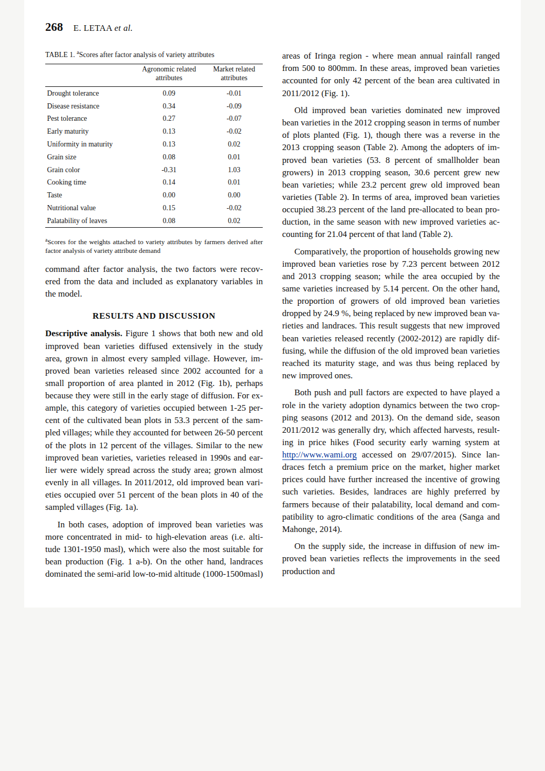268 E. LETAA et al.
TABLE 1. aScores after factor analysis of variety attributes
| | Agronomic related attributes | Market related attributes |
| --- | --- | --- |
| Drought tolerance | 0.09 | -0.01 |
| Disease resistance | 0.34 | -0.09 |
| Pest tolerance | 0.27 | -0.07 |
| Early maturity | 0.13 | -0.02 |
| Uniformity in maturity | 0.13 | 0.02 |
| Grain size | 0.08 | 0.01 |
| Grain color | -0.31 | 1.03 |
| Cooking time | 0.14 | 0.01 |
| Taste | 0.00 | 0.00 |
| Nutritional value | 0.15 | -0.02 |
| Palatability of leaves | 0.08 | 0.02 |
aScores for the weights attached to variety attributes by farmers derived after factor analysis of variety attribute demand
command after factor analysis, the two factors were recovered from the data and included as explanatory variables in the model.
Results and Discussion
Descriptive analysis. Figure 1 shows that both new and old improved bean varieties diffused extensively in the study area, grown in almost every sampled village. However, improved bean varieties released since 2002 accounted for a small proportion of area planted in 2012 (Fig. 1b), perhaps because they were still in the early stage of diffusion. For example, this category of varieties occupied between 1-25 percent of the cultivated bean plots in 53.3 percent of the sampled villages; while they accounted for between 26-50 percent of the plots in 12 percent of the villages. Similar to the new improved bean varieties, varieties released in 1990s and earlier were widely spread across the study area; grown almost evenly in all villages. In 2011/2012, old improved bean varieties occupied over 51 percent of the bean plots in 40 of the sampled villages (Fig. 1a).
In both cases, adoption of improved bean varieties was more concentrated in mid- to high-elevation areas (i.e. altitude 1301-1950 masl), which were also the most suitable for bean production (Fig. 1 a-b). On the other hand, landraces dominated the semi-arid low-to-mid altitude (1000-1500masl) areas of Iringa region - where mean annual rainfall ranged from 500 to 800mm. In these areas, improved bean varieties accounted for only 42 percent of the bean area cultivated in 2011/2012 (Fig. 1).
Old improved bean varieties dominated new improved bean varieties in the 2012 cropping season in terms of number of plots planted (Fig. 1), though there was a reverse in the 2013 cropping season (Table 2). Among the adopters of improved bean varieties (53. 8 percent of smallholder bean growers) in 2013 cropping season, 30.6 percent grew new bean varieties; while 23.2 percent grew old improved bean varieties (Table 2). In terms of area, improved bean varieties occupied 38.23 percent of the land pre-allocated to bean production, in the same season with new improved varieties accounting for 21.04 percent of that land (Table 2).
Comparatively, the proportion of households growing new improved bean varieties rose by 7.23 percent between 2012 and 2013 cropping season; while the area occupied by the same varieties increased by 5.14 percent. On the other hand, the proportion of growers of old improved bean varieties dropped by 24.9 %, being replaced by new improved bean varieties and landraces. This result suggests that new improved bean varieties released recently (2002-2012) are rapidly diffusing, while the diffusion of the old improved bean varieties reached its maturity stage, and was thus being replaced by new improved ones.
Both push and pull factors are expected to have played a role in the variety adoption dynamics between the two cropping seasons (2012 and 2013). On the demand side, season 2011/2012 was generally dry, which affected harvests, resulting in price hikes (Food security early warning system at http://www.wami.org accessed on 29/07/2015). Since landraces fetch a premium price on the market, higher market prices could have further increased the incentive of growing such varieties. Besides, landraces are highly preferred by farmers because of their palatability, local demand and compatibility to agro-climatic conditions of the area (Sanga and Mahonge, 2014).
On the supply side, the increase in diffusion of new improved bean varieties reflects the improvements in the seed production and